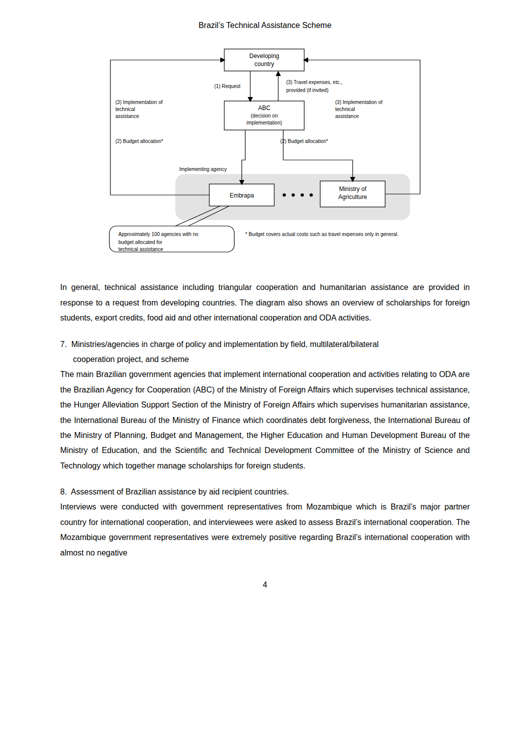Brazil’s Technical Assistance Scheme
Brazil's Technical Assistance Scheme diagram Flow diagram: a developing country makes a request to ABC, which decides on implementation and allocates budget to implementing agencies such as Embrapa and the Ministry of Agriculture, which implement technical assistance back to the developing country. Travel expenses are provided if invited. Approximately 100 agencies have no budget allocated for technical assistance. Budget covers actual costs such as travel expenses only in general. Developing country ABC (decision on implementation) Embrapa Ministry of Agriculture (1) Request (3) Travel expenses, etc., provided (if invited) (3) Implementation of technical assistance (3) Implementation of technical assistance (2) Budget allocation* (2) Budget allocation* Implementing agency Approximately 100 agencies with no budget allocated for technical assistance * Budget covers actual costs such as travel expenses only in general.
In general, technical assistance including triangular cooperation and humanitarian assistance are provided in response to a request from developing countries. The diagram also shows an overview of scholarships for foreign students, export credits, food aid and other international cooperation and ODA activities.
7. Ministries/agencies in charge of policy and implementation by field, multilateral/bilateral
cooperation project, and scheme
The main Brazilian government agencies that implement international cooperation and activities relating to ODA are the Brazilian Agency for Cooperation (ABC) of the Ministry of Foreign Affairs which supervises technical assistance, the Hunger Alleviation Support Section of the Ministry of Foreign Affairs which supervises humanitarian assistance, the International Bureau of the Ministry of Finance which coordinates debt forgiveness, the International Bureau of the Ministry of Planning, Budget and Management, the Higher Education and Human Development Bureau of the Ministry of Education, and the Scientific and Technical Development Committee of the Ministry of Science and Technology which together manage scholarships for foreign students.
8. Assessment of Brazilian assistance by aid recipient countries.
Interviews were conducted with government representatives from Mozambique which is Brazil’s major partner country for international cooperation, and interviewees were asked to assess Brazil’s international cooperation. The Mozambique government representatives were extremely positive regarding Brazil’s international cooperation with almost no negative
4